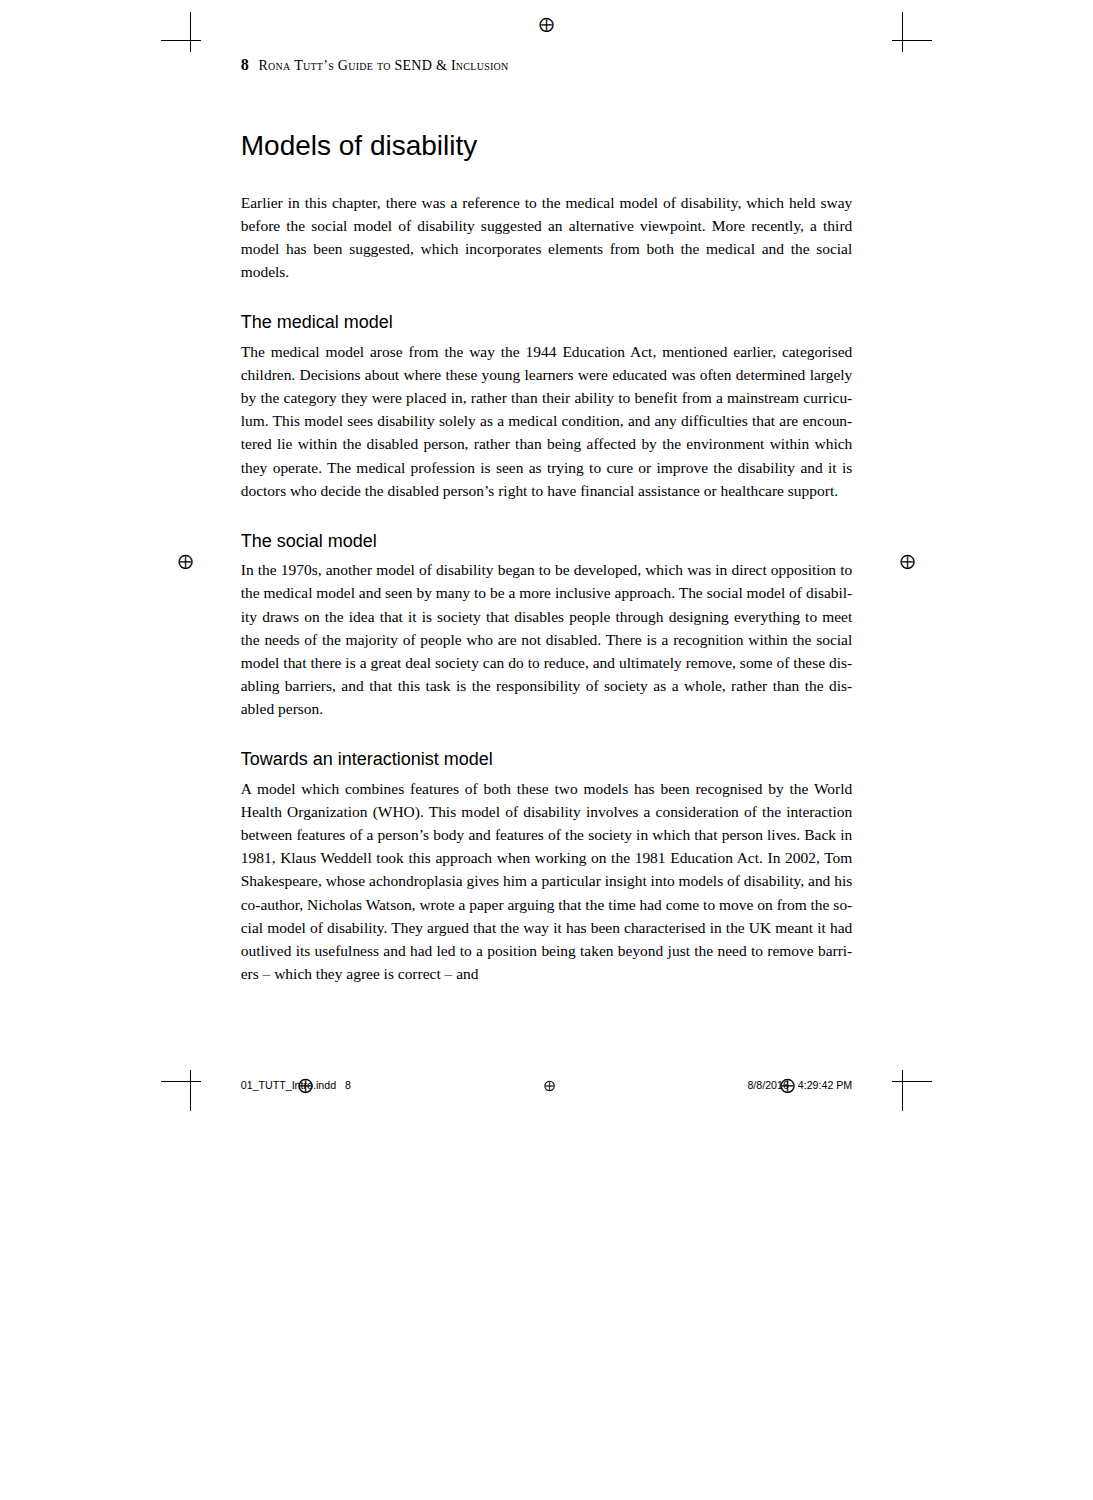⨁ ⨁ ⨁ ⨁ ⨁
8 Rona Tutt’s Guide to SEND & Inclusion
Models of disability
Earlier in this chapter, there was a reference to the medical model of disability, which held sway before the social model of disability suggested an alternative viewpoint. More recently, a third model has been suggested, which incorporates elements from both the medical and the social models.
The medical model
The medical model arose from the way the 1944 Education Act, mentioned earlier, categorised children. Decisions about where these young learners were educated was often determined largely by the category they were placed in, rather than their ability to benefit from a mainstream curriculum. This model sees disability solely as a medical condition, and any difficulties that are encountered lie within the disabled person, rather than being affected by the environment within which they operate. The medical profession is seen as trying to cure or improve the disability and it is doctors who decide the disabled person’s right to have financial assistance or healthcare support.
The social model
In the 1970s, another model of disability began to be developed, which was in direct opposition to the medical model and seen by many to be a more inclusive approach. The social model of disability draws on the idea that it is society that disables people through designing everything to meet the needs of the majority of people who are not disabled. There is a recognition within the social model that there is a great deal society can do to reduce, and ultimately remove, some of these disabling barriers, and that this task is the responsibility of society as a whole, rather than the disabled person.
Towards an interactionist model
A model which combines features of both these two models has been recognised by the World Health Organization (WHO). This model of disability involves a consideration of the interaction between features of a person’s body and features of the society in which that person lives. Back in 1981, Klaus Weddell took this approach when working on the 1981 Education Act. In 2002, Tom Shakespeare, whose achondroplasia gives him a particular insight into models of disability, and his co-author, Nicholas Watson, wrote a paper arguing that the time had come to move on from the social model of disability. They argued that the way it has been characterised in the UK meant it had outlived its usefulness and had led to a position being taken beyond just the need to remove barriers – which they agree is correct – and
01_TUTT_Intro.indd 8 ⨁ 8/8/2016 4:29:42 PM